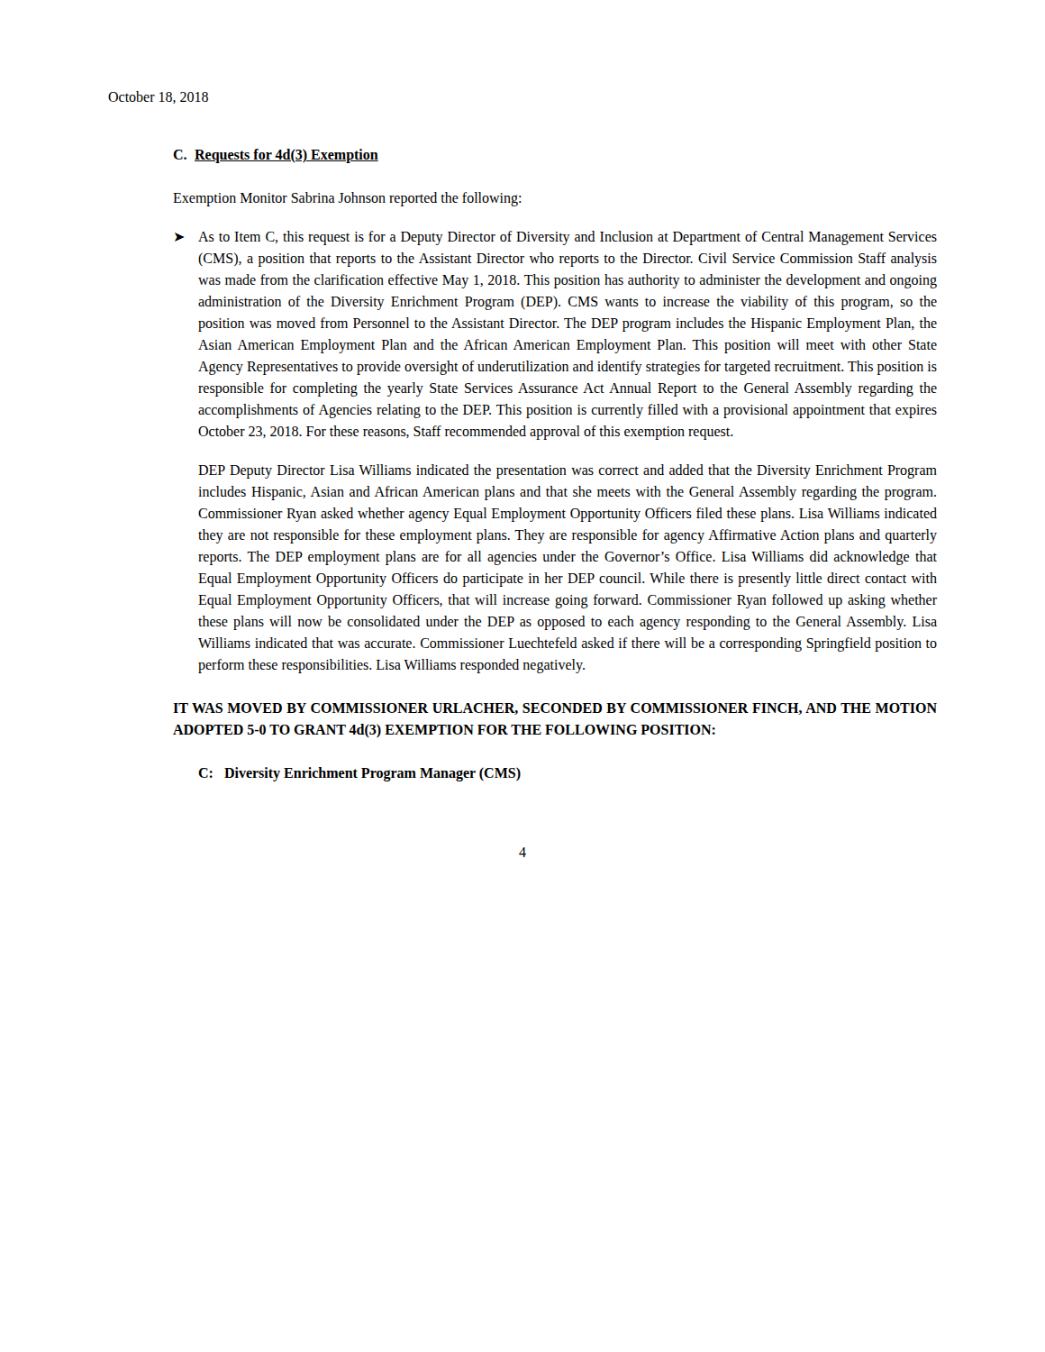October 18, 2018
C. Requests for 4d(3) Exemption
Exemption Monitor Sabrina Johnson reported the following:
➤
As to Item C, this request is for a Deputy Director of Diversity and Inclusion at Department of Central Management Services (CMS), a position that reports to the Assistant Director who reports to the Director. Civil Service Commission Staff analysis was made from the clarification effective May 1, 2018. This position has authority to administer the development and ongoing administration of the Diversity Enrichment Program (DEP). CMS wants to increase the viability of this program, so the position was moved from Personnel to the Assistant Director. The DEP program includes the Hispanic Employment Plan, the Asian American Employment Plan and the African American Employment Plan. This position will meet with other State Agency Representatives to provide oversight of underutilization and identify strategies for targeted recruitment. This position is responsible for completing the yearly State Services Assurance Act Annual Report to the General Assembly regarding the accomplishments of Agencies relating to the DEP. This position is currently filled with a provisional appointment that expires October 23, 2018. For these reasons, Staff recommended approval of this exemption request.
DEP Deputy Director Lisa Williams indicated the presentation was correct and added that the Diversity Enrichment Program includes Hispanic, Asian and African American plans and that she meets with the General Assembly regarding the program. Commissioner Ryan asked whether agency Equal Employment Opportunity Officers filed these plans. Lisa Williams indicated they are not responsible for these employment plans. They are responsible for agency Affirmative Action plans and quarterly reports. The DEP employment plans are for all agencies under the Governor’s Office. Lisa Williams did acknowledge that Equal Employment Opportunity Officers do participate in her DEP council. While there is presently little direct contact with Equal Employment Opportunity Officers, that will increase going forward. Commissioner Ryan followed up asking whether these plans will now be consolidated under the DEP as opposed to each agency responding to the General Assembly. Lisa Williams indicated that was accurate. Commissioner Luechtefeld asked if there will be a corresponding Springfield position to perform these responsibilities. Lisa Williams responded negatively.
IT WAS MOVED BY COMMISSIONER URLACHER, SECONDED BY COMMISSIONER FINCH, AND THE MOTION ADOPTED 5-0 TO GRANT 4d(3) EXEMPTION FOR THE FOLLOWING POSITION:
C: Diversity Enrichment Program Manager (CMS)
4